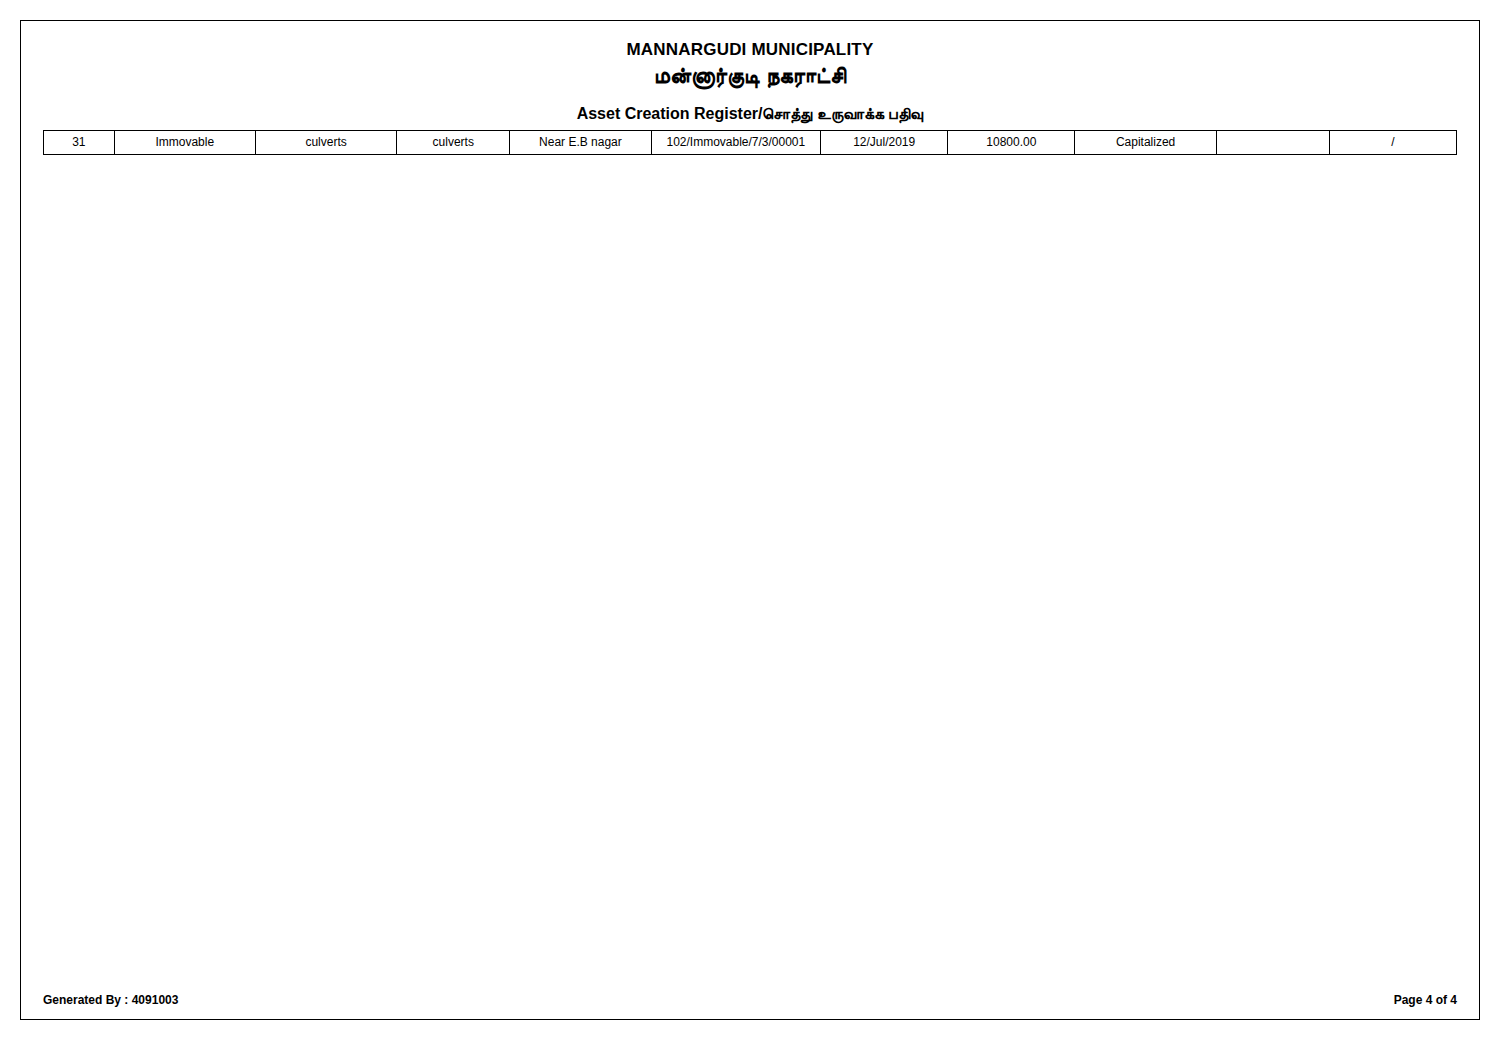MANNARGUDI MUNICIPALITY
மன்னார்குடி நகராட்சி
Asset Creation Register/சொத்து உருவாக்க பதிவு
| 31 | Immovable | culverts | culverts | Near E.B nagar | 102/Immovable/7/3/00001 | 12/Jul/2019 | 10800.00 | Capitalized | | / |
Generated By : 4091003 Page 4 of 4